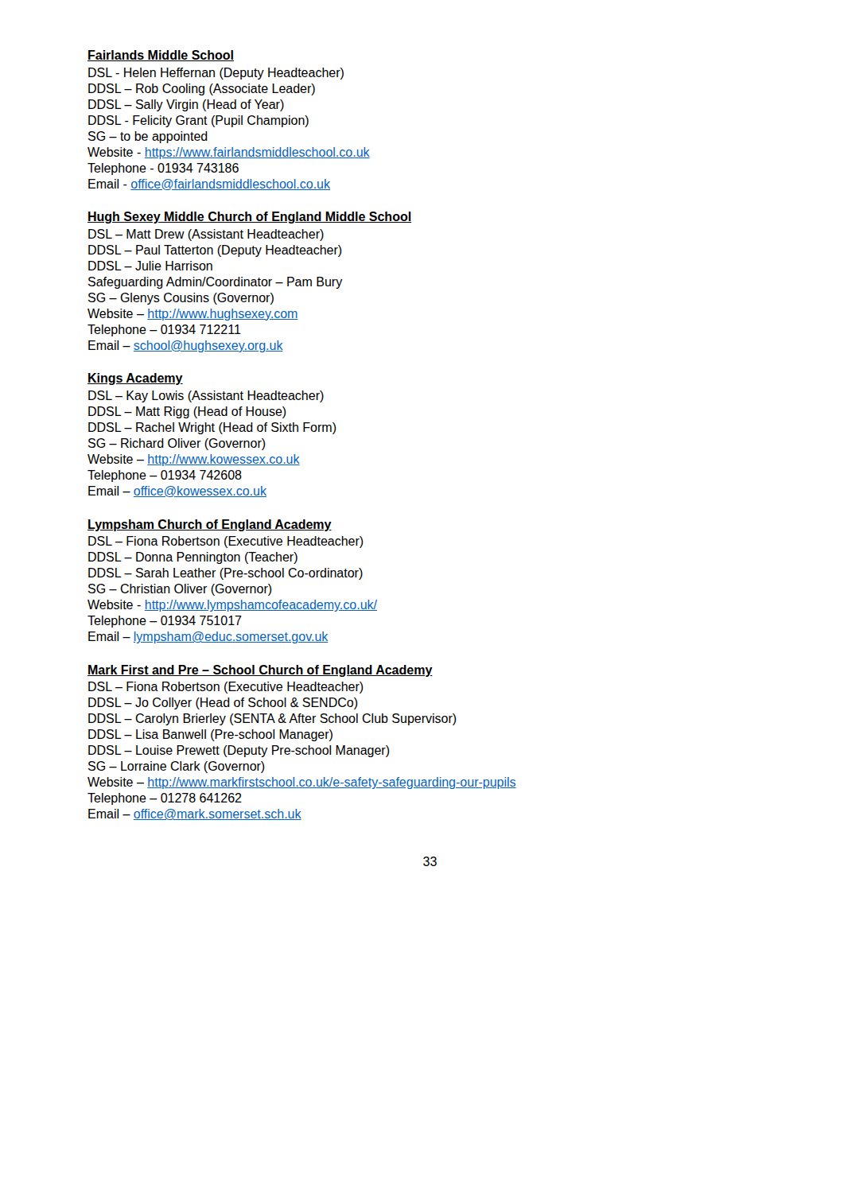Fairlands Middle School
DSL - Helen Heffernan (Deputy Headteacher)
DDSL – Rob Cooling (Associate Leader)
DDSL – Sally Virgin (Head of Year)
DDSL - Felicity Grant (Pupil Champion)
SG – to be appointed
Website - https://www.fairlandsmiddleschool.co.uk
Telephone - 01934 743186
Email - office@fairlandsmiddleschool.co.uk
Hugh Sexey Middle Church of England Middle School
DSL – Matt Drew (Assistant Headteacher)
DDSL – Paul Tatterton (Deputy Headteacher)
DDSL – Julie Harrison
Safeguarding Admin/Coordinator – Pam Bury
SG – Glenys Cousins (Governor)
Website – http://www.hughsexey.com
Telephone – 01934 712211
Email – school@hughsexey.org.uk
Kings Academy
DSL – Kay Lowis (Assistant Headteacher)
DDSL – Matt Rigg (Head of House)
DDSL – Rachel Wright (Head of Sixth Form)
SG – Richard Oliver (Governor)
Website – http://www.kowessex.co.uk
Telephone – 01934 742608
Email – office@kowessex.co.uk
Lympsham Church of England Academy
DSL – Fiona Robertson (Executive Headteacher)
DDSL – Donna Pennington (Teacher)
DDSL – Sarah Leather (Pre-school Co-ordinator)
SG – Christian Oliver (Governor)
Website - http://www.lympshamcofeacademy.co.uk/
Telephone – 01934 751017
Email – lympsham@educ.somerset.gov.uk
Mark First and Pre – School Church of England Academy
DSL – Fiona Robertson (Executive Headteacher)
DDSL – Jo Collyer (Head of School & SENDCo)
DDSL – Carolyn Brierley (SENTA & After School Club Supervisor)
DDSL – Lisa Banwell (Pre-school Manager)
DDSL – Louise Prewett (Deputy Pre-school Manager)
SG – Lorraine Clark (Governor)
Website – http://www.markfirstschool.co.uk/e-safety-safeguarding-our-pupils
Telephone – 01278 641262
Email – office@mark.somerset.sch.uk
33